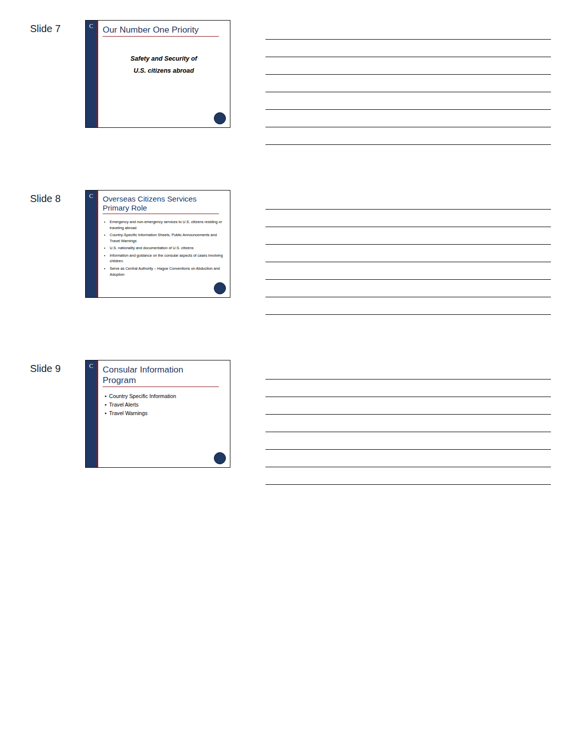Slide 7
C
Our Number One Priority
Safety and Security of
U.S. citizens abroad
Slide 8
C
Overseas Citizens Services Primary Role
Emergency and non-emergency services to U.S. citizens residing or traveling abroad
Country-Specific Information Sheets, Public Announcements and Travel Warnings
U.S. nationality and documentation of U.S. citizens
Information and guidance on the consular aspects of cases involving children.
Serve as Central Authority – Hague Conventions on Abduction and Adoption
Slide 9
C
Consular Information Program
Country Specific Information
Travel Alerts
Travel Warnings